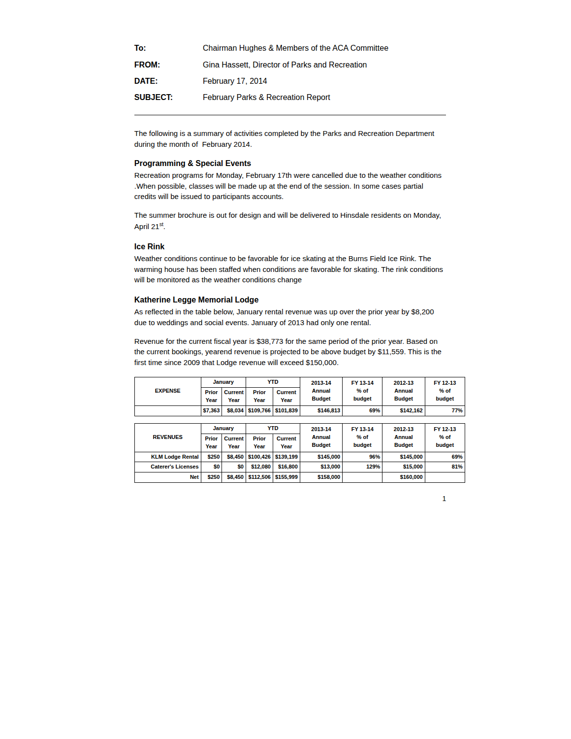To:
Chairman Hughes & Members of the ACA Committee
FROM:
Gina Hassett, Director of Parks and Recreation
DATE:
February 17, 2014
SUBJECT:
February Parks & Recreation Report
The following is a summary of activities completed by the Parks and Recreation Department during the month of February 2014.
Programming & Special Events
Recreation programs for Monday, February 17th were cancelled due to the weather conditions .When possible, classes will be made up at the end of the session. In some cases partial credits will be issued to participants accounts.
The summer brochure is out for design and will be delivered to Hinsdale residents on Monday, April 21st.
Ice Rink
Weather conditions continue to be favorable for ice skating at the Burns Field Ice Rink. The warming house has been staffed when conditions are favorable for skating. The rink conditions will be monitored as the weather conditions change
Katherine Legge Memorial Lodge
As reflected in the table below, January rental revenue was up over the prior year by $8,200 due to weddings and social events. January of 2013 had only one rental.
Revenue for the current fiscal year is $38,773 for the same period of the prior year. Based on the current bookings, yearend revenue is projected to be above budget by $11,559. This is the first time since 2009 that Lodge revenue will exceed $150,000.
| EXPENSE | January | YTD | 2013-14 Annual Budget | FY 13-14 % of budget | 2012-13 Annual Budget | FY 12-13 % of budget |
| Prior Year | Current Year | Prior Year | Current Year |
| | $7,363 | $8,034 | $109,766 | $101,839 | $146,813 | 69% | $142,162 | 77% |
| REVENUES | January | YTD | 2013-14 Annual Budget | FY 13-14 % of budget | 2012-13 Annual Budget | FY 12-13 % of budget |
| Prior Year | Current Year | Prior Year | Current Year |
| KLM Lodge Rental | $250 | $8,450 | $100,426 | $139,199 | $145,000 | 96% | $145,000 | 69% |
| Caterer's Licenses | $0 | $0 | $12,080 | $16,800 | $13,000 | 129% | $15,000 | 81% |
| Net | $250 | $8,450 | $112,506 | $155,999 | $158,000 | | $160,000 | |
1